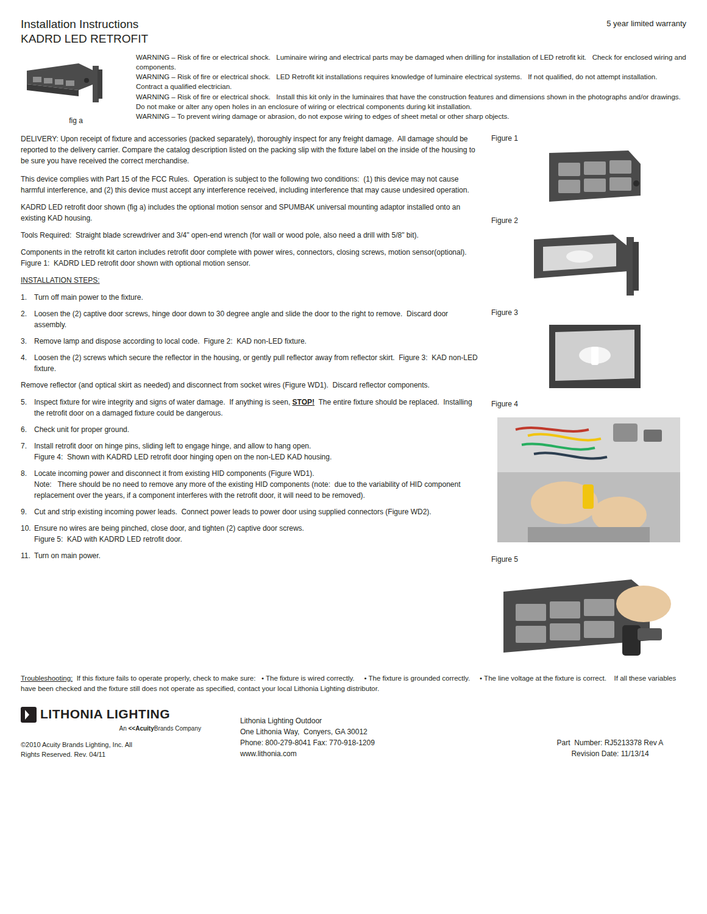Installation Instructions
KADRD LED RETROFIT
5 year limited warranty
fig a
WARNING – Risk of fire or electrical shock. Luminaire wiring and electrical parts may be damaged when drilling for installation of LED retrofit kit. Check for enclosed wiring and components.
WARNING – Risk of fire or electrical shock. LED Retrofit kit installations requires knowledge of luminaire electrical systems. If not qualified, do not attempt installation. Contract a qualified electrician.
WARNING – Risk of fire or electrical shock. Install this kit only in the luminaires that have the construction features and dimensions shown in the photographs and/or drawings.
Do not make or alter any open holes in an enclosure of wiring or electrical components during kit installation.
WARNING – To prevent wiring damage or abrasion, do not expose wiring to edges of sheet metal or other sharp objects.
DELIVERY: Upon receipt of fixture and accessories (packed separately), thoroughly inspect for any freight damage. All damage should be reported to the delivery carrier. Compare the catalog description listed on the packing slip with the fixture label on the inside of the housing to be sure you have received the correct merchandise.
This device complies with Part 15 of the FCC Rules. Operation is subject to the following two conditions: (1) this device may not cause harmful interference, and (2) this device must accept any interference received, including interference that may cause undesired operation.
KADRD LED retrofit door shown (fig a) includes the optional motion sensor and SPUMBAK universal mounting adaptor installed onto an existing KAD housing.
Tools Required: Straight blade screwdriver and 3/4" open-end wrench (for wall or wood pole, also need a drill with 5/8" bit).
Components in the retrofit kit carton includes retrofit door complete with power wires, connectors, closing screws, motion sensor(optional). Figure 1: KADRD LED retrofit door shown with optional motion sensor.
INSTALLATION STEPS:
1. Turn off main power to the fixture.
2. Loosen the (2) captive door screws, hinge door down to 30 degree angle and slide the door to the right to remove. Discard door assembly.
3. Remove lamp and dispose according to local code. Figure 2: KAD non-LED fixture.
4. Loosen the (2) screws which secure the reflector in the housing, or gently pull reflector away from reflector skirt. Figure 3: KAD non-LED fixture.
Remove reflector (and optical skirt as needed) and disconnect from socket wires (Figure WD1). Discard reflector components.
5. Inspect fixture for wire integrity and signs of water damage. If anything is seen, STOP! The entire fixture should be replaced. Installing the retrofit door on a damaged fixture could be dangerous.
6. Check unit for proper ground.
7. Install retrofit door on hinge pins, sliding left to engage hinge, and allow to hang open.
Figure 4: Shown with KADRD LED retrofit door hinging open on the non-LED KAD housing.
8. Locate incoming power and disconnect it from existing HID components (Figure WD1).
Note: There should be no need to remove any more of the existing HID components (note: due to the variability of HID component replacement over the years, if a component interferes with the retrofit door, it will need to be removed).
9. Cut and strip existing incoming power leads. Connect power leads to power door using supplied connectors (Figure WD2).
10. Ensure no wires are being pinched, close door, and tighten (2) captive door screws.
Figure 5: KAD with KADRD LED retrofit door.
11. Turn on main power.
Figure 1
Figure 2
Figure 3
Figure 4
Figure 5
Troubleshooting: If this fixture fails to operate properly, check to make sure: • The fixture is wired correctly. • The fixture is grounded correctly. • The line voltage at the fixture is correct. If all these variables have been checked and the fixture still does not operate as specified, contact your local Lithonia Lighting distributor.
LITHONIA LIGHTING
An <<Acuity Brands Company
©2010 Acuity Brands Lighting, Inc. All
Rights Reserved. Rev. 04/11
Lithonia Lighting Outdoor
One Lithonia Way, Conyers, GA 30012
Phone: 800-279-8041 Fax: 770-918-1209
www.lithonia.com
Part Number: RJ5213378 Rev A
Revision Date: 11/13/14